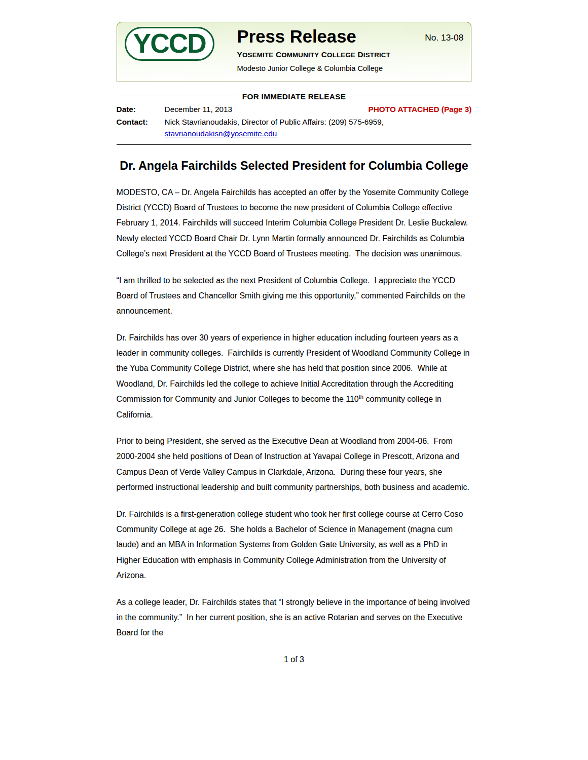| YCCD | Press Release Y OSEMITE C OMMUNITY C OLLEGE D ISTRICT Modesto Junior College & Columbia College | No. 13-08 |
FOR IMMEDIATE RELEASE
| Date: | December 11, 2013 | PHOTO ATTACHED (Page 3) |
| Contact: | Nick Stavrianoudakis, Director of Public Affairs: (209) 575-6959, stavrianoudakisn@yosemite.edu |
Dr. Angela Fairchilds Selected President for Columbia College
MODESTO, CA – Dr. Angela Fairchilds has accepted an offer by the Yosemite Community College District (YCCD) Board of Trustees to become the new president of Columbia College effective February 1, 2014. Fairchilds will succeed Interim Columbia College President Dr. Leslie Buckalew. Newly elected YCCD Board Chair Dr. Lynn Martin formally announced Dr. Fairchilds as Columbia College’s next President at the YCCD Board of Trustees meeting. The decision was unanimous.
“I am thrilled to be selected as the next President of Columbia College. I appreciate the YCCD Board of Trustees and Chancellor Smith giving me this opportunity,” commented Fairchilds on the announcement.
Dr. Fairchilds has over 30 years of experience in higher education including fourteen years as a leader in community colleges. Fairchilds is currently President of Woodland Community College in the Yuba Community College District, where she has held that position since 2006. While at Woodland, Dr. Fairchilds led the college to achieve Initial Accreditation through the Accrediting Commission for Community and Junior Colleges to become the 110th community college in California.
Prior to being President, she served as the Executive Dean at Woodland from 2004-06. From 2000-2004 she held positions of Dean of Instruction at Yavapai College in Prescott, Arizona and Campus Dean of Verde Valley Campus in Clarkdale, Arizona. During these four years, she performed instructional leadership and built community partnerships, both business and academic.
Dr. Fairchilds is a first-generation college student who took her first college course at Cerro Coso Community College at age 26. She holds a Bachelor of Science in Management (magna cum laude) and an MBA in Information Systems from Golden Gate University, as well as a PhD in Higher Education with emphasis in Community College Administration from the University of Arizona.
As a college leader, Dr. Fairchilds states that “I strongly believe in the importance of being involved in the community.” In her current position, she is an active Rotarian and serves on the Executive Board for the
1 of 3